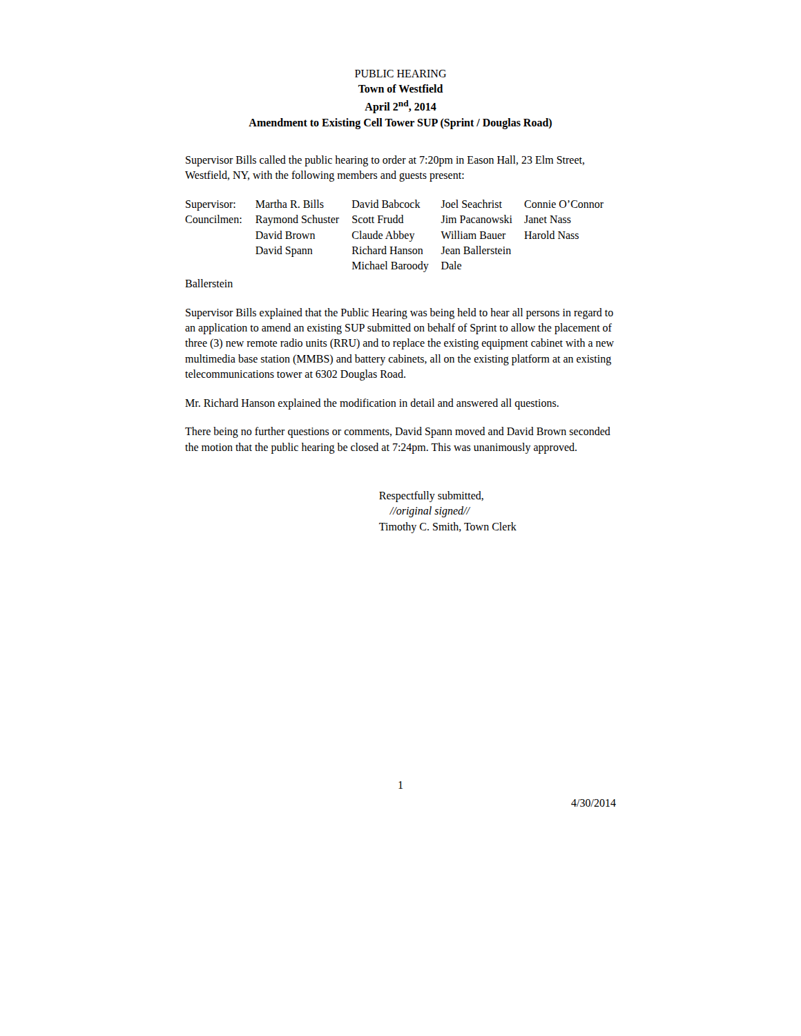PUBLIC HEARING
Town of Westfield
April 2nd, 2014
Amendment to Existing Cell Tower SUP (Sprint / Douglas Road)
Supervisor Bills called the public hearing to order at 7:20pm in Eason Hall, 23 Elm Street, Westfield, NY, with the following members and guests present:
| Supervisor: | Martha R. Bills | David Babcock | Joel Seachrist | Connie O’Connor |
| Councilmen: | Raymond Schuster | Scott Frudd | Jim Pacanowski | Janet Nass |
| | David Brown | Claude Abbey | William Bauer | Harold Nass |
| | David Spann | Richard Hanson | Jean Ballerstein | |
| | | Michael Baroody | Dale | |
Ballerstein
Supervisor Bills explained that the Public Hearing was being held to hear all persons in regard to an application to amend an existing SUP submitted on behalf of Sprint to allow the placement of three (3) new remote radio units (RRU) and to replace the existing equipment cabinet with a new multimedia base station (MMBS) and battery cabinets, all on the existing platform at an existing telecommunications tower at 6302 Douglas Road.
Mr. Richard Hanson explained the modification in detail and answered all questions.
There being no further questions or comments, David Spann moved and David Brown seconded the motion that the public hearing be closed at 7:24pm. This was unanimously approved.
Respectfully submitted,
//original signed//
Timothy C. Smith, Town Clerk
1
4/30/2014